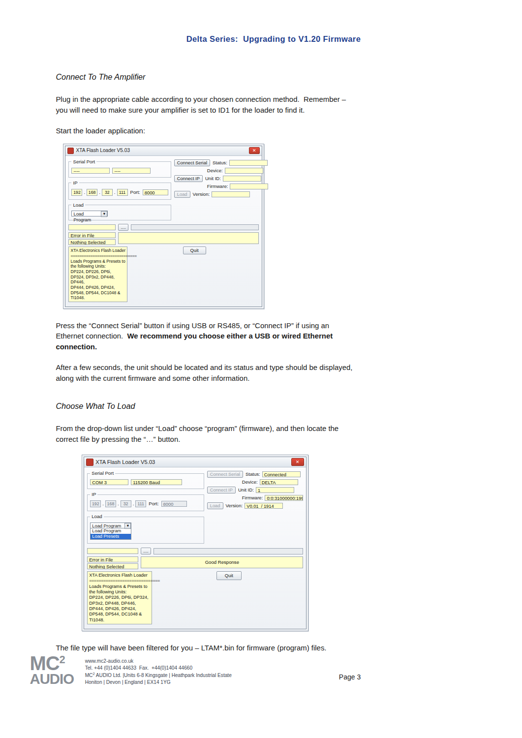Delta Series: Upgrading to V1.20 Firmware
Connect To The Amplifier
Plug in the appropriate cable according to your chosen connection method. Remember – you will need to make sure your amplifier is set to ID1 for the loader to find it.
Start the loader application:
XTA Flash Loader V5.03
✕
Serial Port
----
----
IP
192. 168. 32. 111
Port:
8000
Load
Load Program
▼
Connect Serial
Status:
Device:
Connect IP
Unit ID:
Firmware:
Load
Version:
....
Error in File
Nothing Selected
XTA Electronics Flash Loader
==============================
Loads Programs & Presets to the following Units:
DP224, DP226, DP6i, DP324, DP3x2, DP448, DP446,
DP444, DP426, DP424, DP548, DP544, DC1048 & TI1048.
Quit
Press the “Connect Serial” button if using USB or RS485, or “Connect IP” if using an Ethernet connection. We recommend you choose either a USB or wired Ethernet connection.
After a few seconds, the unit should be located and its status and type should be displayed, along with the current firmware and some other information.
Choose What To Load
From the drop-down list under “Load” choose “program” (firmware), and then locate the correct file by pressing the “…” button.
XTA Flash Loader V5.03
✕
Serial Port
COM 3
115200 Baud
IP
192. 168. 32. 111
Port:
8000
Load
Load Program
▼
Load Program
Load Presets
Connect Serial
Status:
Connected
Device:
DELTA
Connect IP
Unit ID:
1
Firmware:
0:0:31000000:199
Load
Version:
V0.01 / 1914
....
Error in File
Nothing Selected
Good Response
XTA Electronics Flash Loader
==============================
Loads Programs & Presets to the following Units:
DP224, DP226, DP6i, DP324, DP3x2, DP448, DP446,
DP444, DP426, DP424, DP548, DP544, DC1048 & TI1048.
Quit
The file type will have been filtered for you – LTAM*.bin for firmware (program) files.
MC2
AUDIO
www.mc2-audio.co.uk
Tel. +44 (0)1404 44633 Fax. +44(0)1404 44660
MC2 AUDIO Ltd. |Units 6-8 Kingsgate | Heathpark Industrial Estate
Honiton | Devon | England | EX14 1YG
Page 3